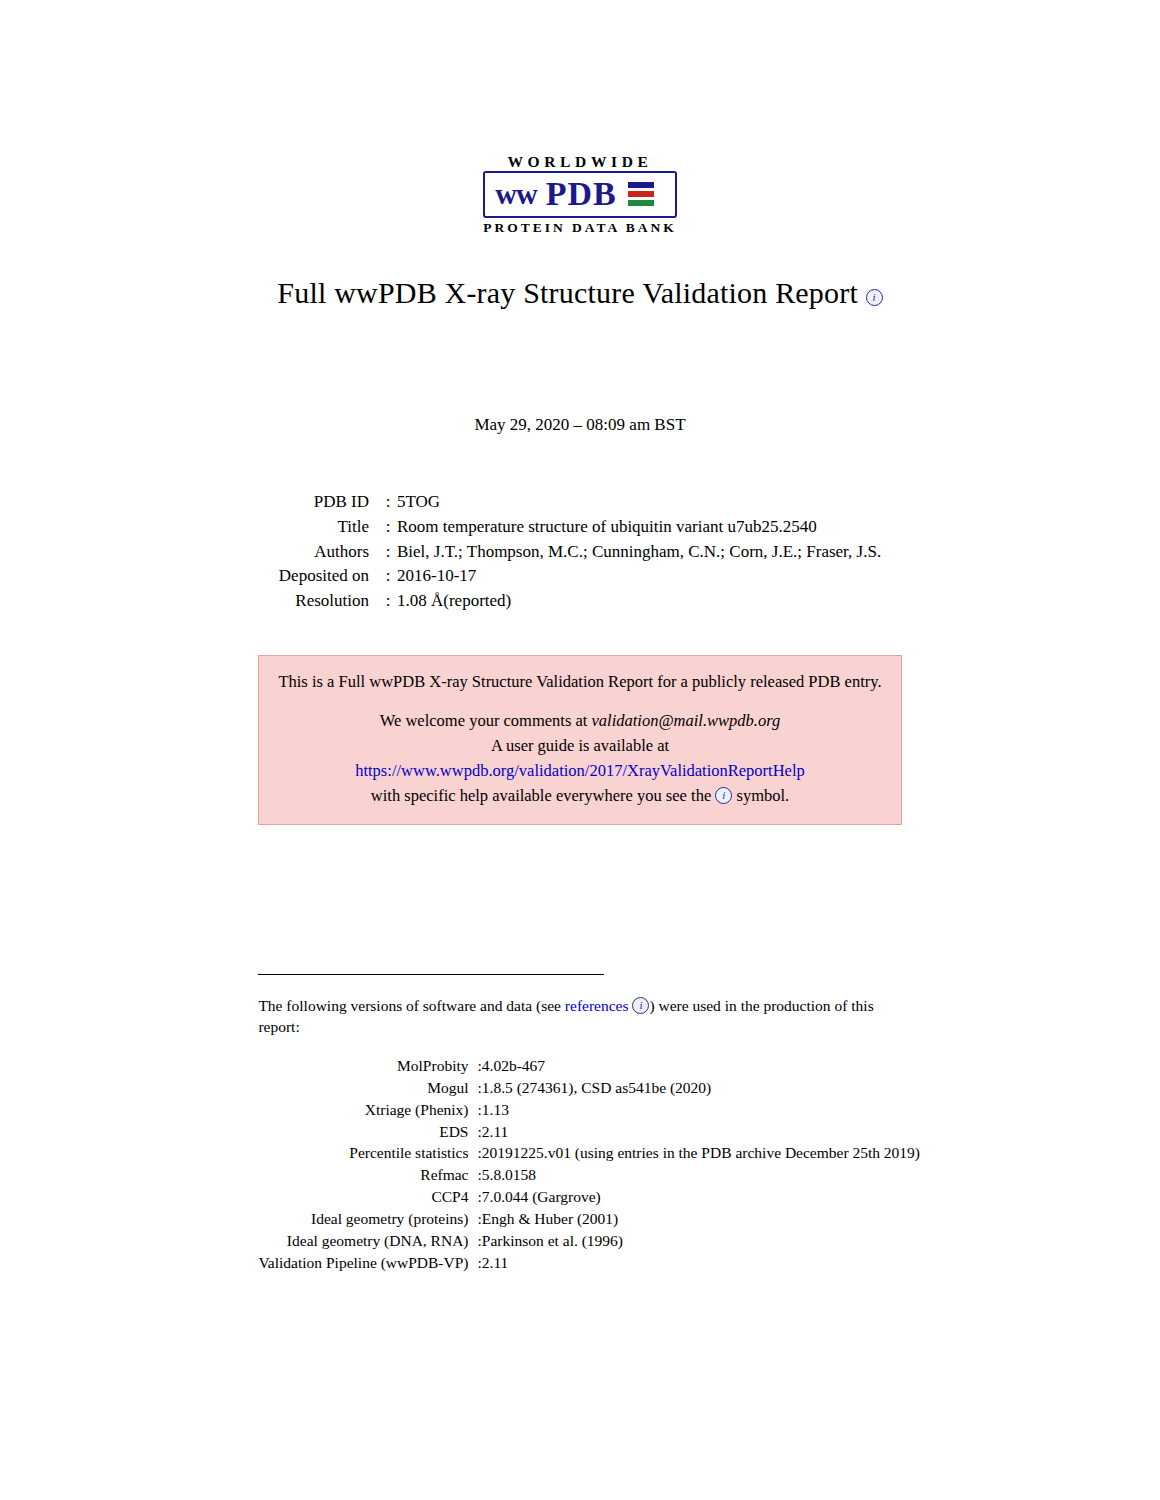WORLDWIDE
ww PDB
PROTEIN DATA BANK
Full wwPDB X-ray Structure Validation Report i
May 29, 2020 – 08:09 am BST
| PDB ID | : | 5TOG |
| Title | : | Room temperature structure of ubiquitin variant u7ub25.2540 |
| Authors | : | Biel, J.T.; Thompson, M.C.; Cunningham, C.N.; Corn, J.E.; Fraser, J.S. |
| Deposited on | : | 2016-10-17 |
| Resolution | : | 1.08 Å(reported) |
This is a Full wwPDB X-ray Structure Validation Report for a publicly released PDB entry.
We welcome your comments at validation@mail.wwpdb.org
A user guide is available at
https://www.wwpdb.org/validation/2017/XrayValidationReportHelp
with specific help available everywhere you see the i symbol.
The following versions of software and data (see references i) were used in the production of this report:
| MolProbity | : | 4.02b-467 |
| Mogul | : | 1.8.5 (274361), CSD as541be (2020) |
| Xtriage (Phenix) | : | 1.13 |
| EDS | : | 2.11 |
| Percentile statistics | : | 20191225.v01 (using entries in the PDB archive December 25th 2019) |
| Refmac | : | 5.8.0158 |
| CCP4 | : | 7.0.044 (Gargrove) |
| Ideal geometry (proteins) | : | Engh & Huber (2001) |
| Ideal geometry (DNA, RNA) | : | Parkinson et al. (1996) |
| Validation Pipeline (wwPDB-VP) | : | 2.11 |